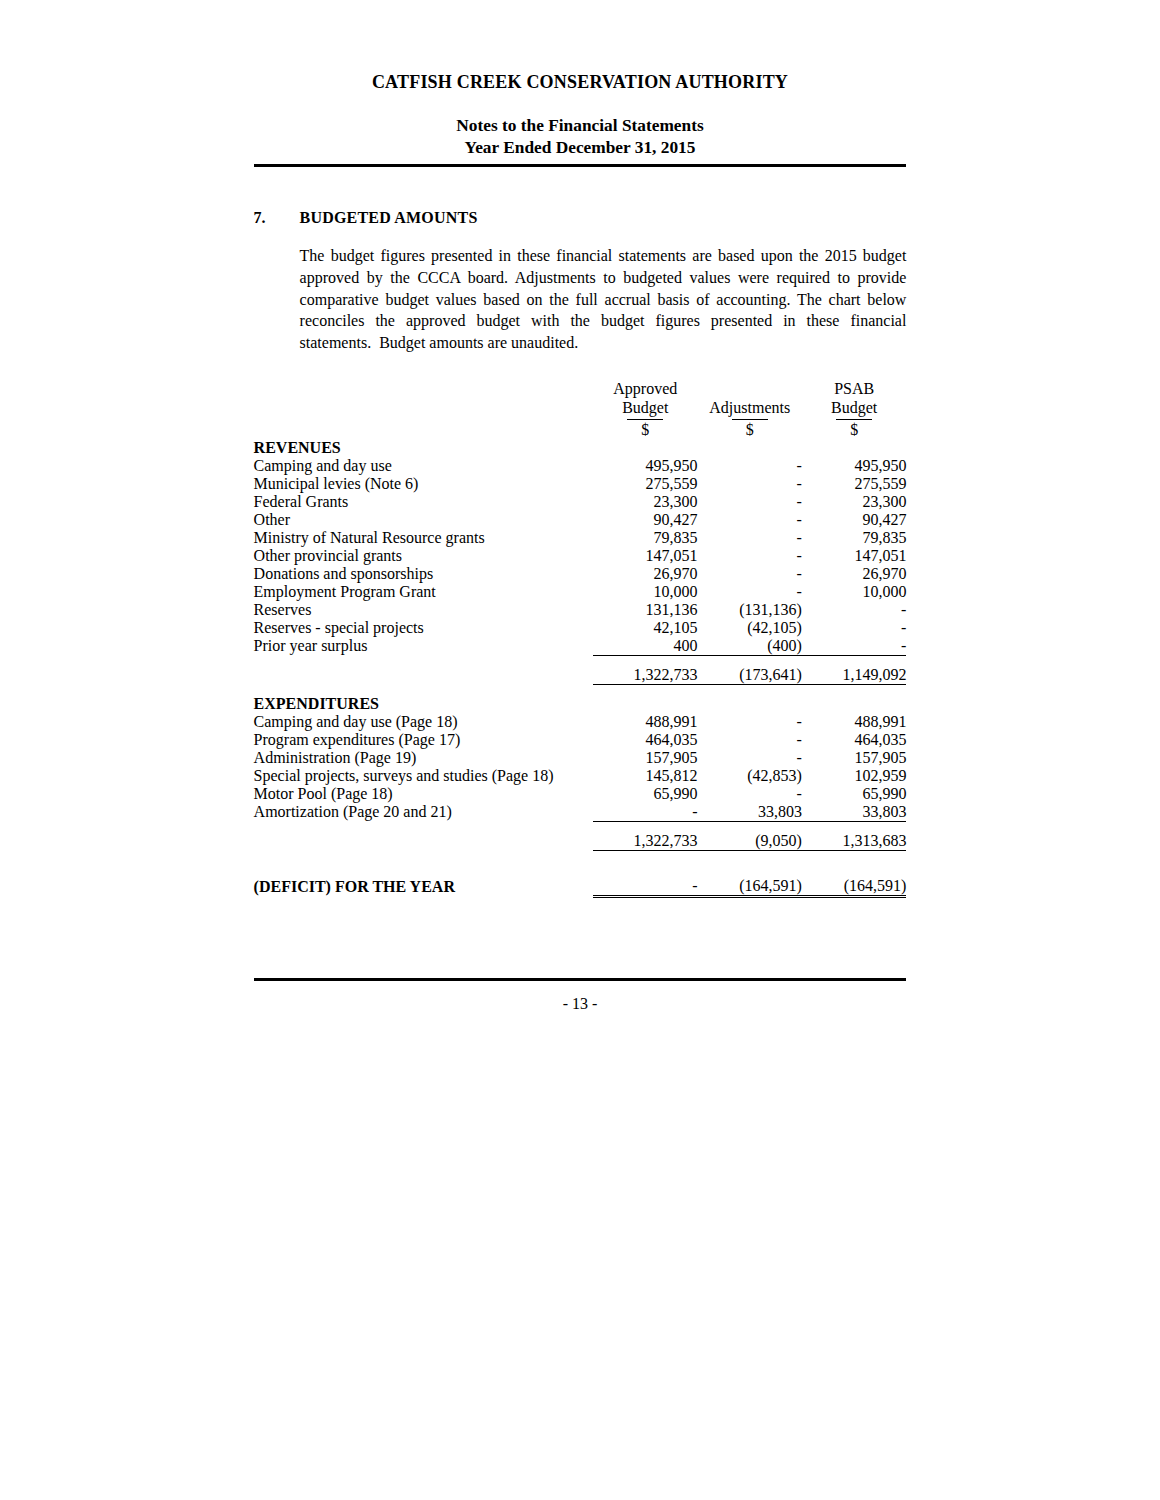CATFISH CREEK CONSERVATION AUTHORITY
Notes to the Financial Statements
Year Ended December 31, 2015
7.
BUDGETED AMOUNTS
The budget figures presented in these financial statements are based upon the 2015 budget approved by the CCCA board. Adjustments to budgeted values were required to provide comparative budget values based on the full accrual basis of accounting. The chart below reconciles the approved budget with the budget figures presented in these financial statements. Budget amounts are unaudited.
| | Approved Budget $ | Adjustments $ | PSAB Budget $ |
| REVENUES | | | |
| Camping and day use | 495,950 | - | 495,950 |
| Municipal levies (Note 6) | 275,559 | - | 275,559 |
| Federal Grants | 23,300 | - | 23,300 |
| Other | 90,427 | - | 90,427 |
| Ministry of Natural Resource grants | 79,835 | - | 79,835 |
| Other provincial grants | 147,051 | - | 147,051 |
| Donations and sponsorships | 26,970 | - | 26,970 |
| Employment Program Grant | 10,000 | - | 10,000 |
| Reserves | 131,136 | (131,136) | - |
| Reserves - special projects | 42,105 | (42,105) | - |
| Prior year surplus | 400 | (400) | - |
| | 1,322,733 | (173,641) | 1,149,092 |
| EXPENDITURES | | | |
| Camping and day use (Page 18) | 488,991 | - | 488,991 |
| Program expenditures (Page 17) | 464,035 | - | 464,035 |
| Administration (Page 19) | 157,905 | - | 157,905 |
| Special projects, surveys and studies (Page 18) | 145,812 | (42,853) | 102,959 |
| Motor Pool (Page 18) | 65,990 | - | 65,990 |
| Amortization (Page 20 and 21) | - | 33,803 | 33,803 |
| | 1,322,733 | (9,050) | 1,313,683 |
| (DEFICIT) FOR THE YEAR | - | (164,591) | (164,591) |
- 13 -